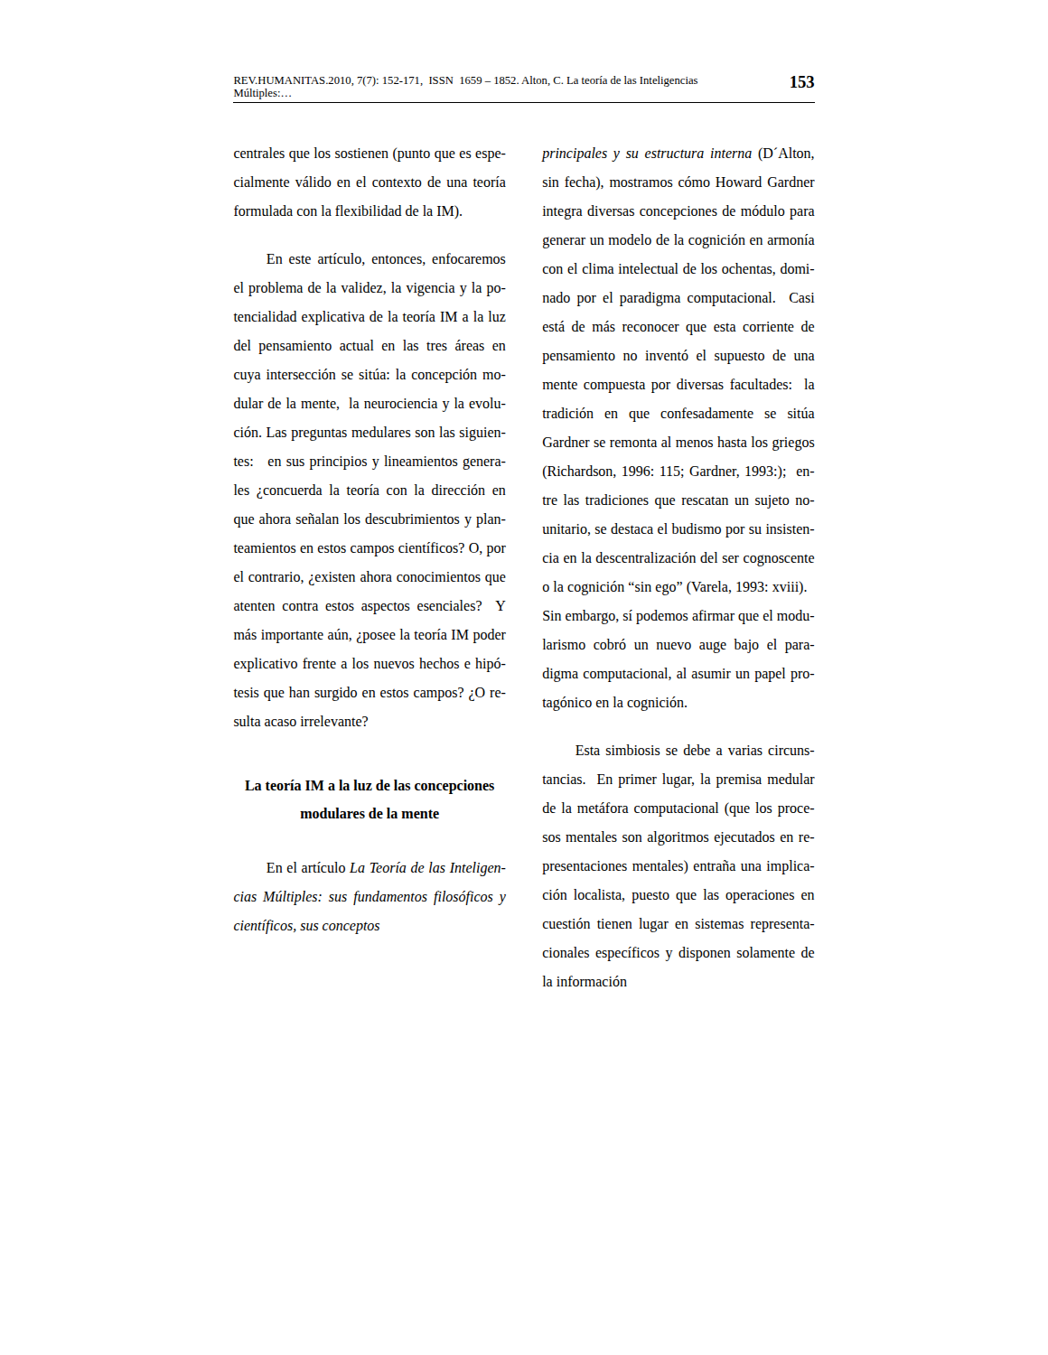REV.HUMANITAS.2010, 7(7): 152-171, ISSN 1659 – 1852. Alton, C. La teoría de las Inteligencias Múltiples:…
153
centrales que los sostienen (punto que es especialmente válido en el contexto de una teoría formulada con la flexibilidad de la IM).
En este artículo, entonces, enfocaremos el problema de la validez, la vigencia y la potencialidad explicativa de la teoría IM a la luz del pensamiento actual en las tres áreas en cuya intersección se sitúa: la concepción modular de la mente, la neurociencia y la evolución. Las preguntas medulares son las siguientes: en sus principios y lineamientos generales ¿concuerda la teoría con la dirección en que ahora señalan los descubrimientos y planteamientos en estos campos científicos? O, por el contrario, ¿existen ahora conocimientos que atenten contra estos aspectos esenciales? Y más importante aún, ¿posee la teoría IM poder explicativo frente a los nuevos hechos e hipótesis que han surgido en estos campos? ¿O resulta acaso irrelevante?
La teoría IM a la luz de las concepciones modulares de la mente
En el artículo La Teoría de las Inteligencias Múltiples: sus fundamentos filosóficos y científicos, sus conceptos
principales y su estructura interna (D´Alton, sin fecha), mostramos cómo Howard Gardner integra diversas concepciones de módulo para generar un modelo de la cognición en armonía con el clima intelectual de los ochentas, dominado por el paradigma computacional. Casi está de más reconocer que esta corriente de pensamiento no inventó el supuesto de una mente compuesta por diversas facultades: la tradición en que confesadamente se sitúa Gardner se remonta al menos hasta los griegos (Richardson, 1996: 115; Gardner, 1993:); entre las tradiciones que rescatan un sujeto no-unitario, se destaca el budismo por su insistencia en la descentralización del ser cognoscente o la cognición “sin ego” (Varela, 1993: xviii). Sin embargo, sí podemos afirmar que el modularismo cobró un nuevo auge bajo el paradigma computacional, al asumir un papel protagónico en la cognición.
Esta simbiosis se debe a varias circunstancias. En primer lugar, la premisa medular de la metáfora computacional (que los procesos mentales son algoritmos ejecutados en representaciones mentales) entraña una implicación localista, puesto que las operaciones en cuestión tienen lugar en sistemas representacionales específicos y disponen solamente de la información